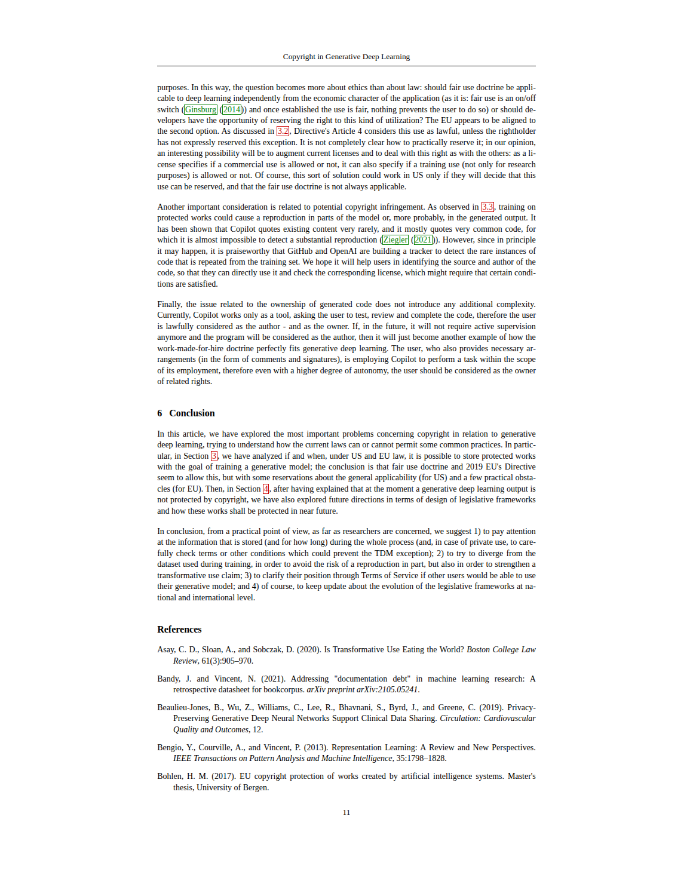Copyright in Generative Deep Learning
purposes. In this way, the question becomes more about ethics than about law: should fair use doctrine be applicable to deep learning independently from the economic character of the application (as it is: fair use is an on/off switch (Ginsburg (2014)) and once established the use is fair, nothing prevents the user to do so) or should developers have the opportunity of reserving the right to this kind of utilization? The EU appears to be aligned to the second option. As discussed in 3.2, Directive's Article 4 considers this use as lawful, unless the rightholder has not expressly reserved this exception. It is not completely clear how to practically reserve it; in our opinion, an interesting possibility will be to augment current licenses and to deal with this right as with the others: as a license specifies if a commercial use is allowed or not, it can also specify if a training use (not only for research purposes) is allowed or not. Of course, this sort of solution could work in US only if they will decide that this use can be reserved, and that the fair use doctrine is not always applicable.
Another important consideration is related to potential copyright infringement. As observed in 3.3, training on protected works could cause a reproduction in parts of the model or, more probably, in the generated output. It has been shown that Copilot quotes existing content very rarely, and it mostly quotes very common code, for which it is almost impossible to detect a substantial reproduction (Ziegler (2021)). However, since in principle it may happen, it is praiseworthy that GitHub and OpenAI are building a tracker to detect the rare instances of code that is repeated from the training set. We hope it will help users in identifying the source and author of the code, so that they can directly use it and check the corresponding license, which might require that certain conditions are satisfied.
Finally, the issue related to the ownership of generated code does not introduce any additional complexity. Currently, Copilot works only as a tool, asking the user to test, review and complete the code, therefore the user is lawfully considered as the author - and as the owner. If, in the future, it will not require active supervision anymore and the program will be considered as the author, then it will just become another example of how the work-made-for-hire doctrine perfectly fits generative deep learning. The user, who also provides necessary arrangements (in the form of comments and signatures), is employing Copilot to perform a task within the scope of its employment, therefore even with a higher degree of autonomy, the user should be considered as the owner of related rights.
6 Conclusion
In this article, we have explored the most important problems concerning copyright in relation to generative deep learning, trying to understand how the current laws can or cannot permit some common practices. In particular, in Section 3, we have analyzed if and when, under US and EU law, it is possible to store protected works with the goal of training a generative model; the conclusion is that fair use doctrine and 2019 EU's Directive seem to allow this, but with some reservations about the general applicability (for US) and a few practical obstacles (for EU). Then, in Section 4, after having explained that at the moment a generative deep learning output is not protected by copyright, we have also explored future directions in terms of design of legislative frameworks and how these works shall be protected in near future.
In conclusion, from a practical point of view, as far as researchers are concerned, we suggest 1) to pay attention at the information that is stored (and for how long) during the whole process (and, in case of private use, to carefully check terms or other conditions which could prevent the TDM exception); 2) to try to diverge from the dataset used during training, in order to avoid the risk of a reproduction in part, but also in order to strengthen a transformative use claim; 3) to clarify their position through Terms of Service if other users would be able to use their generative model; and 4) of course, to keep update about the evolution of the legislative frameworks at national and international level.
References
Asay, C. D., Sloan, A., and Sobczak, D. (2020). Is Transformative Use Eating the World? Boston College Law Review, 61(3):905–970.
Bandy, J. and Vincent, N. (2021). Addressing "documentation debt" in machine learning research: A retrospective datasheet for bookcorpus. arXiv preprint arXiv:2105.05241.
Beaulieu-Jones, B., Wu, Z., Williams, C., Lee, R., Bhavnani, S., Byrd, J., and Greene, C. (2019). Privacy-Preserving Generative Deep Neural Networks Support Clinical Data Sharing. Circulation: Cardiovascular Quality and Outcomes, 12.
Bengio, Y., Courville, A., and Vincent, P. (2013). Representation Learning: A Review and New Perspectives. IEEE Transactions on Pattern Analysis and Machine Intelligence, 35:1798–1828.
Bohlen, H. M. (2017). EU copyright protection of works created by artificial intelligence systems. Master's thesis, University of Bergen.
11